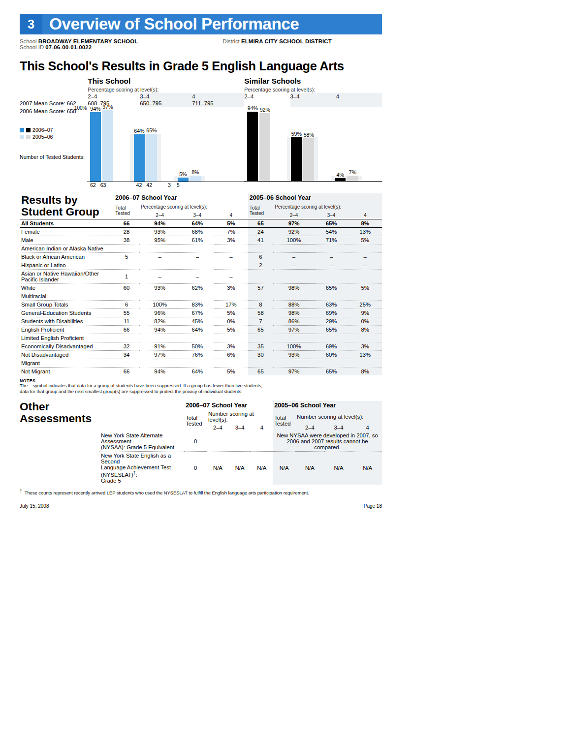3
Overview of School Performance
School BROADWAY ELEMENTARY SCHOOL
School ID 07-06-00-01-0022
District ELMIRA CITY SCHOOL DISTRICT
This School's Results in Grade 5 English Language Arts
| | This School |
| | Percentage scoring at level(s): |
| | 2–4 | 3–4 | 4 |
| 2007 Mean Score: 662 | 608–795 | 650–795 | 711–795 |
| 2006 Mean Score: 658 2006–07 2005–06 Number of Tested Students: | 100% 94% 97% 64% 65% 5% 8% 62 63 42 42 3 5 |
| Similar Schools |
| Percentage scoring at level(s): |
| 2–4 | 3–4 | 4 |
94%
92%
59%
58%
4%
7%
| Results by Student Group | 2006–07 School Year | 2005–06 School Year |
| Total Tested | Percentage scoring at level(s): | Total Tested | Percentage scoring at level(s): |
| 2–4 | 3–4 | 4 | 2–4 | 3–4 | 4 |
| All Students | 66 | 94% | 64% | 5% | 65 | 97% | 65% | 8% |
| Female | 28 | 93% | 68% | 7% | 24 | 92% | 54% | 13% |
| Male | 38 | 95% | 61% | 3% | 41 | 100% | 71% | 5% |
| American Indian or Alaska Native | | | | | | | | |
| Black or African American | 5 | – | – | – | 6 | – | – | – |
| Hispanic or Latino | | | | | 2 | – | – | – |
| Asian or Native Hawaiian/Other Pacific Islander | 1 | – | – | – | | | | |
| White | 60 | 93% | 62% | 3% | 57 | 98% | 65% | 5% |
| Multiracial | | | | | | | | |
| Small Group Totals | 6 | 100% | 83% | 17% | 8 | 88% | 63% | 25% |
| General-Education Students | 55 | 96% | 67% | 5% | 58 | 98% | 69% | 9% |
| Students with Disabilities | 11 | 82% | 45% | 0% | 7 | 86% | 29% | 0% |
| English Proficient | 66 | 94% | 64% | 5% | 65 | 97% | 65% | 8% |
| Limited English Proficient | | | | | | | | |
| Economically Disadvantaged | 32 | 91% | 50% | 3% | 35 | 100% | 69% | 3% |
| Not Disadvantaged | 34 | 97% | 76% | 6% | 30 | 93% | 60% | 13% |
| Migrant | | | | | | | | |
| Not Migrant | 66 | 94% | 64% | 5% | 65 | 97% | 65% | 8% |
NOTES
The – symbol indicates that data for a group of students have been suppressed. If a group has fewer than five students,
data for that group and the next smallest group(s) are suppressed to protect the privacy of individual students.
Other
Assessments
| | 2006–07 School Year | 2005–06 School Year |
| | Total Tested | Number scoring at level(s): | Total Tested | Number scoring at level(s): |
| | 2–4 | 3–4 | 4 | 2–4 | 3–4 | 4 |
| New York State Alternate Assessment (NYSAA): Grade 5 Equivalent | 0 | | | | New NYSAA were developed in 2007, so 2006 and 2007 results cannot be compared. |
| New York State English as a Second Language Achievement Test (NYSESLAT) † : Grade 5 | 0 | N/A | N/A | N/A | N/A | N/A | N/A | N/A |
† These counts represent recently arrived LEP students who used the NYSESLAT to fulfill the English language arts participation requirement.
July 15, 2008
Page 18